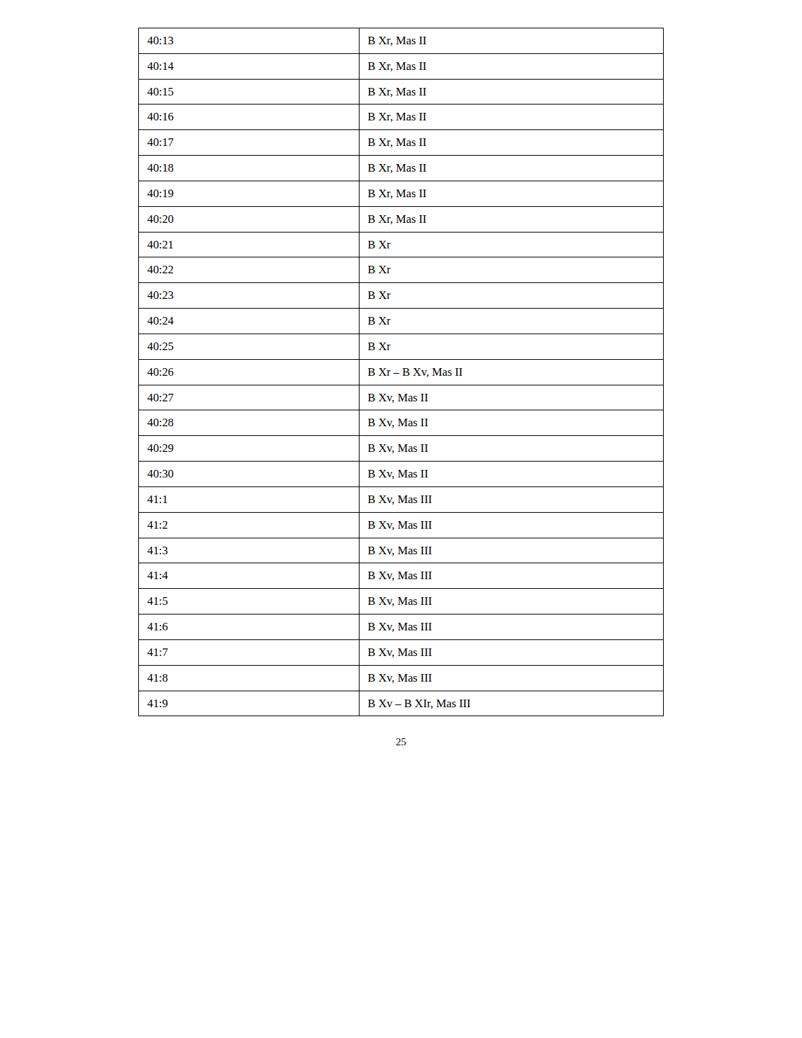| 40:13 | B Xr, Mas II |
| 40:14 | B Xr, Mas II |
| 40:15 | B Xr, Mas II |
| 40:16 | B Xr, Mas II |
| 40:17 | B Xr, Mas II |
| 40:18 | B Xr, Mas II |
| 40:19 | B Xr, Mas II |
| 40:20 | B Xr, Mas II |
| 40:21 | B Xr |
| 40:22 | B Xr |
| 40:23 | B Xr |
| 40:24 | B Xr |
| 40:25 | B Xr |
| 40:26 | B Xr – B Xv, Mas II |
| 40:27 | B Xv, Mas II |
| 40:28 | B Xv, Mas II |
| 40:29 | B Xv, Mas II |
| 40:30 | B Xv, Mas II |
| 41:1 | B Xv, Mas III |
| 41:2 | B Xv, Mas III |
| 41:3 | B Xv, Mas III |
| 41:4 | B Xv, Mas III |
| 41:5 | B Xv, Mas III |
| 41:6 | B Xv, Mas III |
| 41:7 | B Xv, Mas III |
| 41:8 | B Xv, Mas III |
| 41:9 | B Xv – B XIr, Mas III |
25